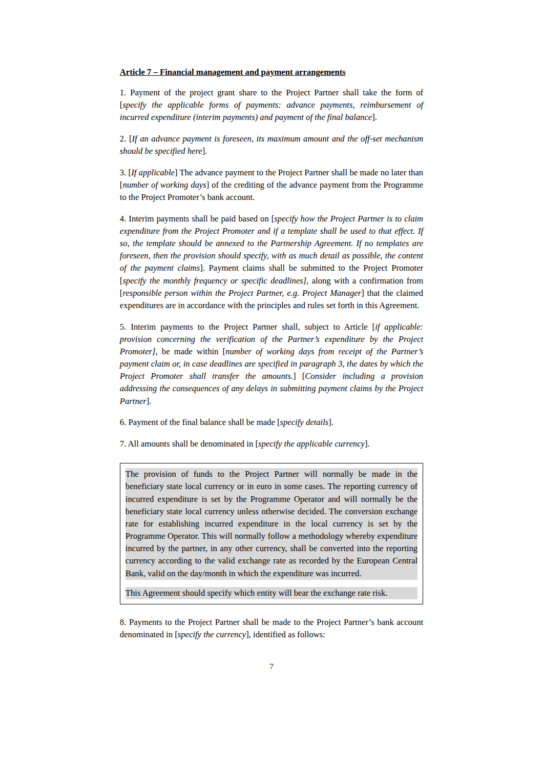Article 7 – Financial management and payment arrangements
1. Payment of the project grant share to the Project Partner shall take the form of [specify the applicable forms of payments: advance payments, reimbursement of incurred expenditure (interim payments) and payment of the final balance].
2. [If an advance payment is foreseen, its maximum amount and the off-set mechanism should be specified here].
3. [If applicable] The advance payment to the Project Partner shall be made no later than [number of working days] of the crediting of the advance payment from the Programme to the Project Promoter’s bank account.
4. Interim payments shall be paid based on [specify how the Project Partner is to claim expenditure from the Project Promoter and if a template shall be used to that effect. If so, the template should be annexed to the Partnership Agreement. If no templates are foreseen, then the provision should specify, with as much detail as possible, the content of the payment claims]. Payment claims shall be submitted to the Project Promoter [specify the monthly frequency or specific deadlines], along with a confirmation from [responsible person within the Project Partner, e.g. Project Manager] that the claimed expenditures are in accordance with the principles and rules set forth in this Agreement.
5. Interim payments to the Project Partner shall, subject to Article [if applicable: provision concerning the verification of the Partner’s expenditure by the Project Promoter], be made within [number of working days from receipt of the Partner’s payment claim or, in case deadlines are specified in paragraph 3, the dates by which the Project Promoter shall transfer the amounts.] [Consider including a provision addressing the consequences of any delays in submitting payment claims by the Project Partner].
6. Payment of the final balance shall be made [specify details].
7. All amounts shall be denominated in [specify the applicable currency].
The provision of funds to the Project Partner will normally be made in the beneficiary state local currency or in euro in some cases. The reporting currency of incurred expenditure is set by the Programme Operator and will normally be the beneficiary state local currency unless otherwise decided. The conversion exchange rate for establishing incurred expenditure in the local currency is set by the Programme Operator. This will normally follow a methodology whereby expenditure incurred by the partner, in any other currency, shall be converted into the reporting currency according to the valid exchange rate as recorded by the European Central Bank, valid on the day/month in which the expenditure was incurred.
This Agreement should specify which entity will bear the exchange rate risk.
8. Payments to the Project Partner shall be made to the Project Partner’s bank account denominated in [specify the currency], identified as follows:
7